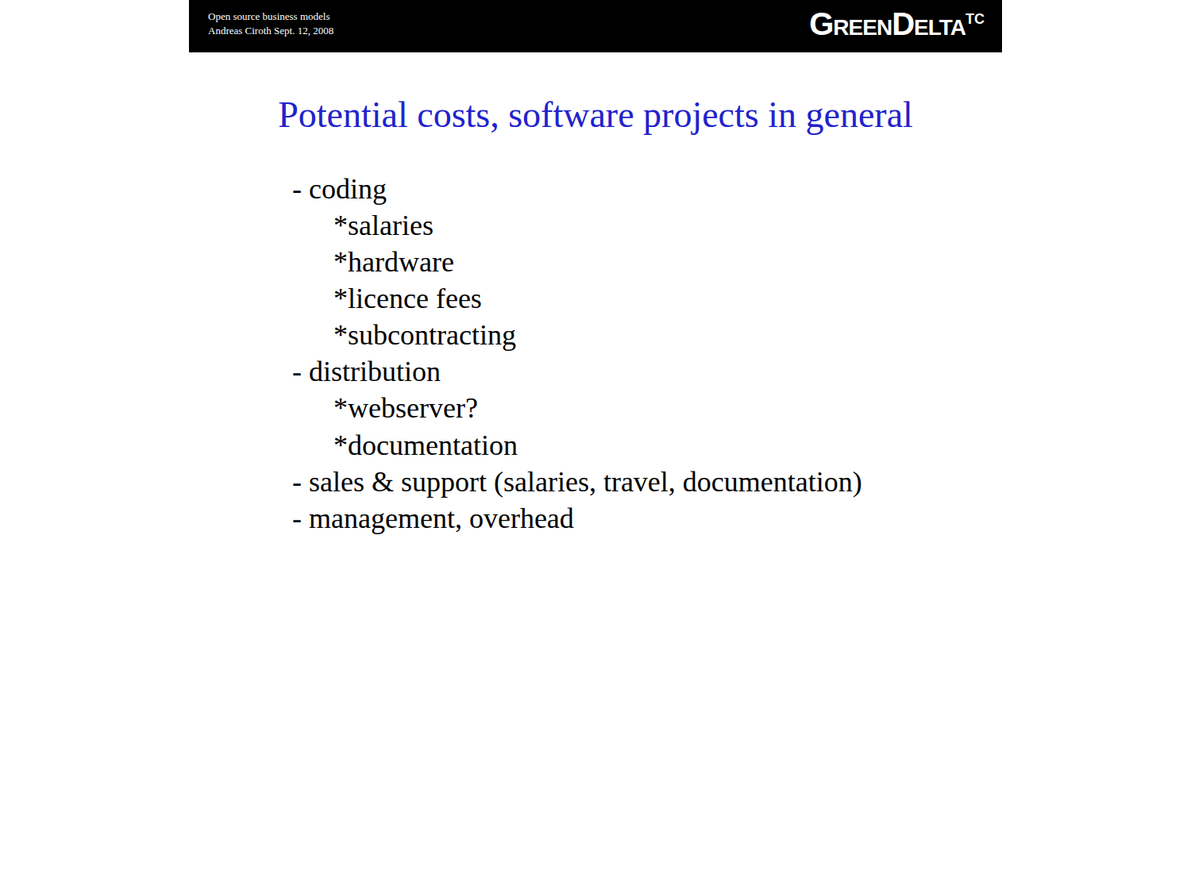Open source business models
Andreas Ciroth Sept. 12, 2008
GreenDeltaTC
Potential costs, software projects in general
- coding
*salaries
*hardware
*licence fees
*subcontracting
- distribution
*webserver?
*documentation
- sales & support (salaries, travel, documentation)
- management, overhead